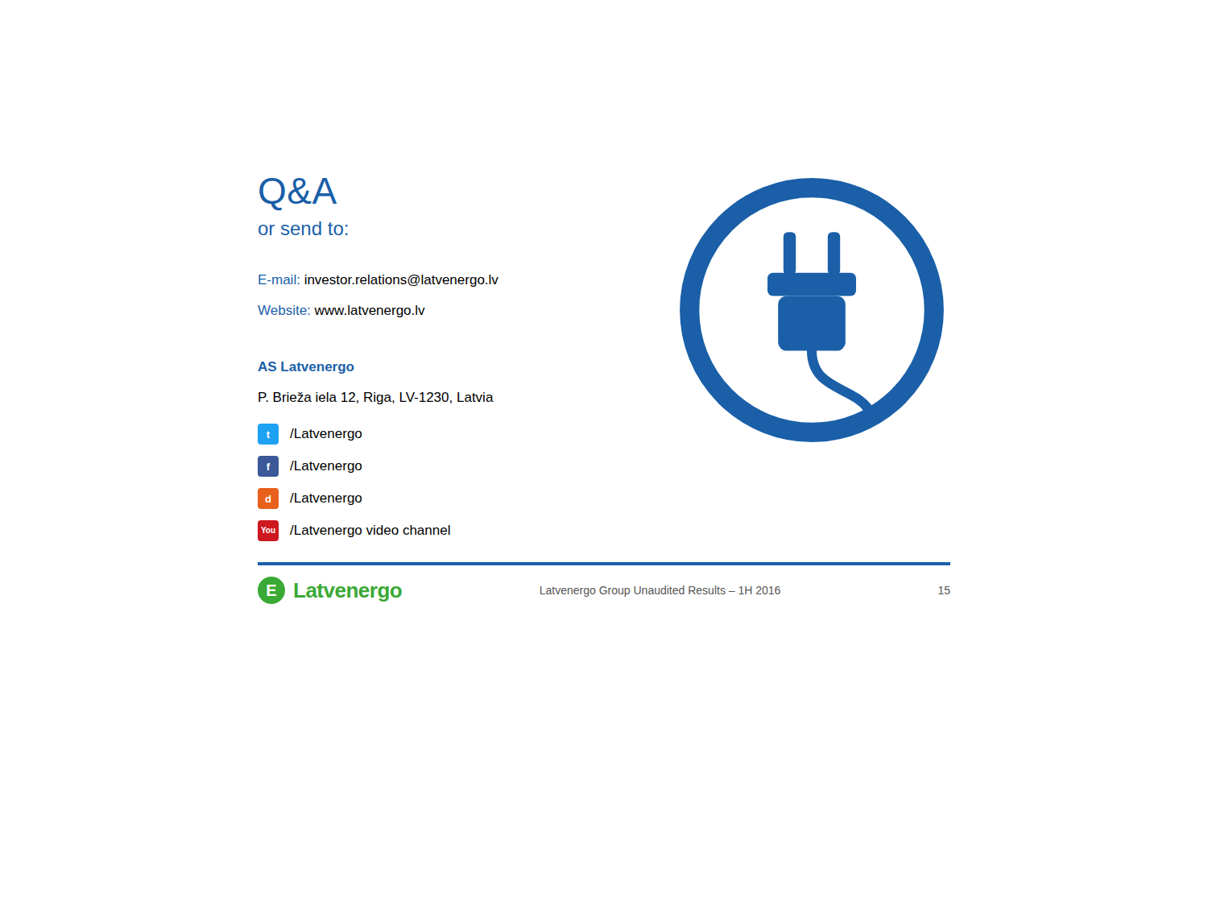Q&A
or send to:
E-mail: investor.relations@latvenergo.lv
Website: www.latvenergo.lv
AS Latvenergo
P. Brieža iela 12, Riga, LV-1230, Latvia
t/Latvenergo
f/Latvenergo
d/Latvenergo
You/Latvenergo video channel
E Latvenergo
Latvenergo Group Unaudited Results – 1H 2016
15